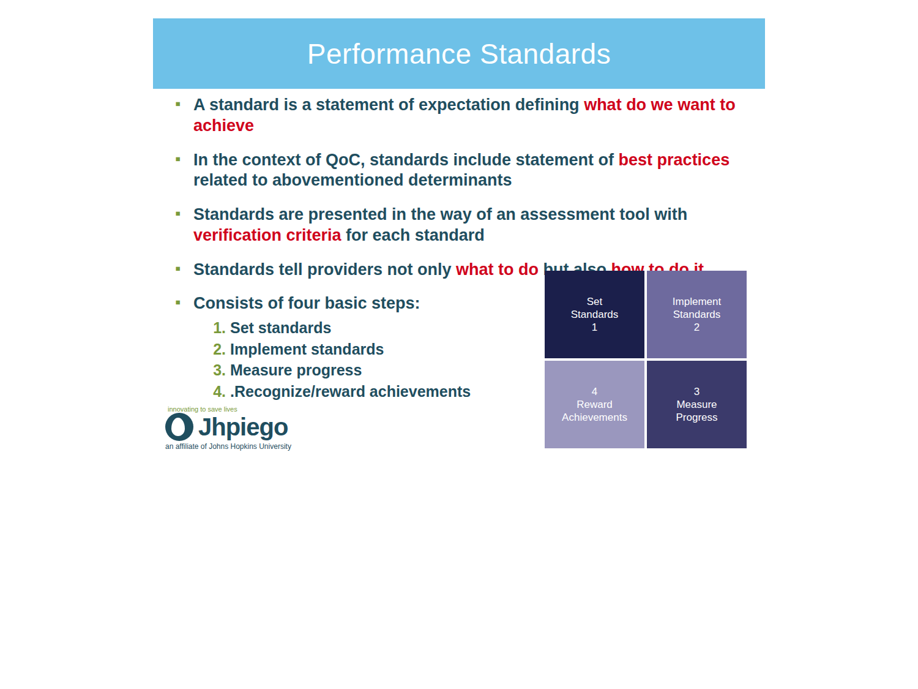Performance Standards
A standard is a statement of expectation defining what do we want to achieve
In the context of QoC, standards include statement of best practices related to abovementioned determinants
Standards are presented in the way of an assessment tool with verification criteria for each standard
Standards tell providers not only what to do but also how to do it
Consists of four basic steps:
Set standards
Implement standards
Measure progress
.Recognize/reward achievements
Set
Standards
1
Implement
Standards
2
4
Reward
Achievements
3
Measure
Progress
innovating to save lives
Jhpiego
an affiliate of Johns Hopkins University